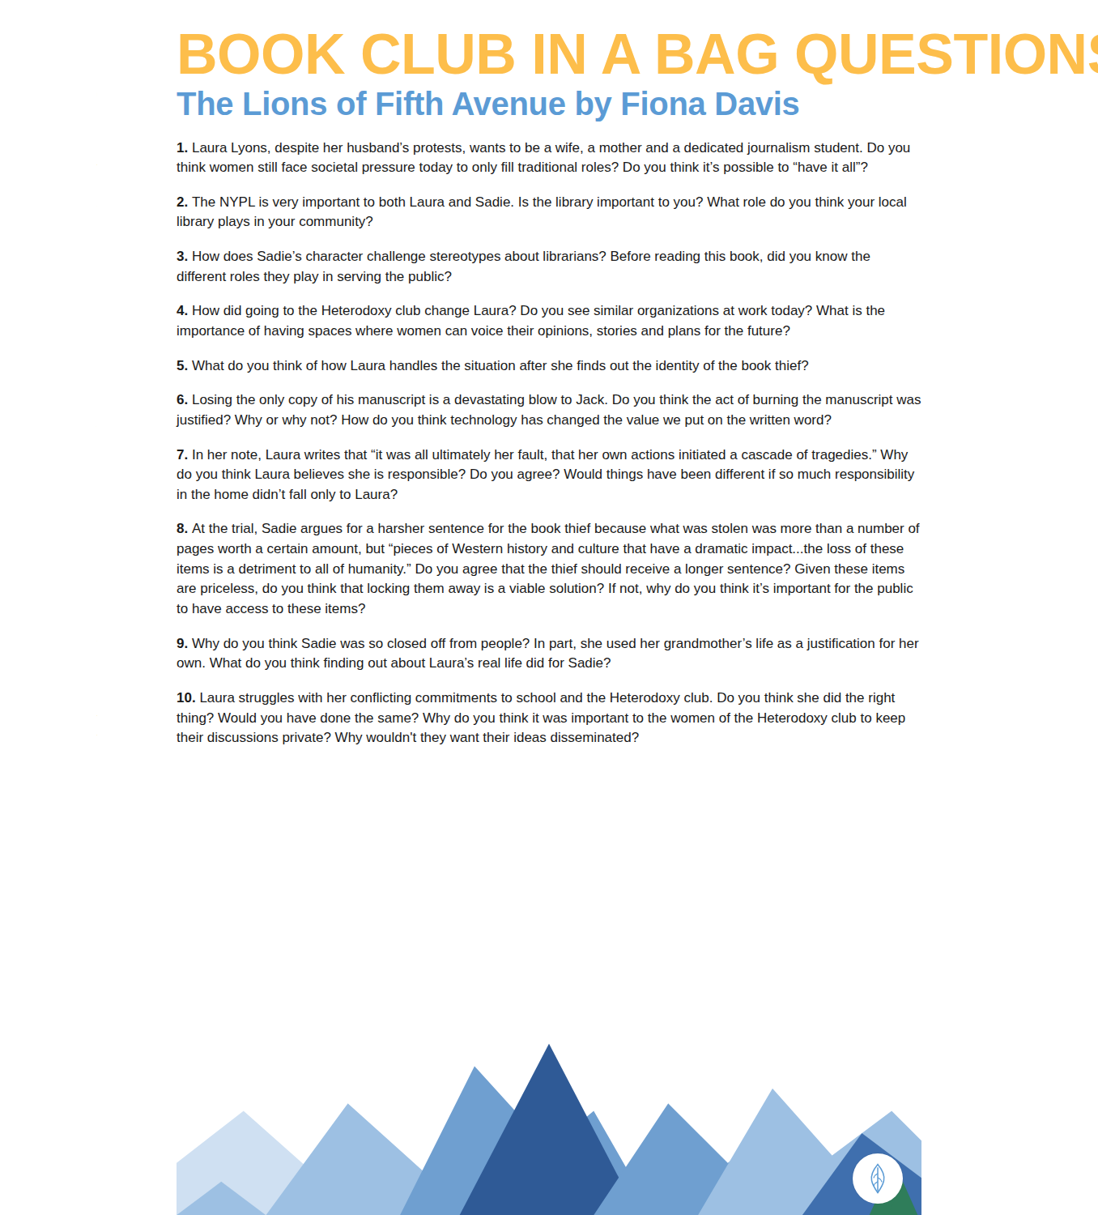Book Club in a Bag Questions
The Lions of Fifth Avenue by Fiona Davis
Laura Lyons, despite her husband’s protests, wants to be a wife, a mother and a dedicated journalism student. Do you think women still face societal pressure today to only fill traditional roles? Do you think it’s possible to “have it all”?
The NYPL is very important to both Laura and Sadie. Is the library important to you? What role do you think your local library plays in your community?
How does Sadie’s character challenge stereotypes about librarians? Before reading this book, did you know the different roles they play in serving the public?
How did going to the Heterodoxy club change Laura? Do you see similar organizations at work today? What is the importance of having spaces where women can voice their opinions, stories and plans for the future?
What do you think of how Laura handles the situation after she finds out the identity of the book thief?
Losing the only copy of his manuscript is a devastating blow to Jack. Do you think the act of burning the manuscript was justified? Why or why not? How do you think technology has changed the value we put on the written word?
In her note, Laura writes that “it was all ultimately her fault, that her own actions initiated a cascade of tragedies.” Why do you think Laura believes she is responsible? Do you agree? Would things have been different if so much responsibility in the home didn’t fall only to Laura?
At the trial, Sadie argues for a harsher sentence for the book thief because what was stolen was more than a number of pages worth a certain amount, but “pieces of Western history and culture that have a dramatic impact...the loss of these items is a detriment to all of humanity.” Do you agree that the thief should receive a longer sentence? Given these items are priceless, do you think that locking them away is a viable solution? If not, why do you think it’s important for the public to have access to these items?
Why do you think Sadie was so closed off from people? In part, she used her grandmother’s life as a justification for her own. What do you think finding out about Laura’s real life did for Sadie?
Laura struggles with her conflicting commitments to school and the Heterodoxy club. Do you think she did the right thing? Would you have done the same? Why do you think it was important to the women of the Heterodoxy club to keep their discussions private? Why wouldn't they want their ideas disseminated?